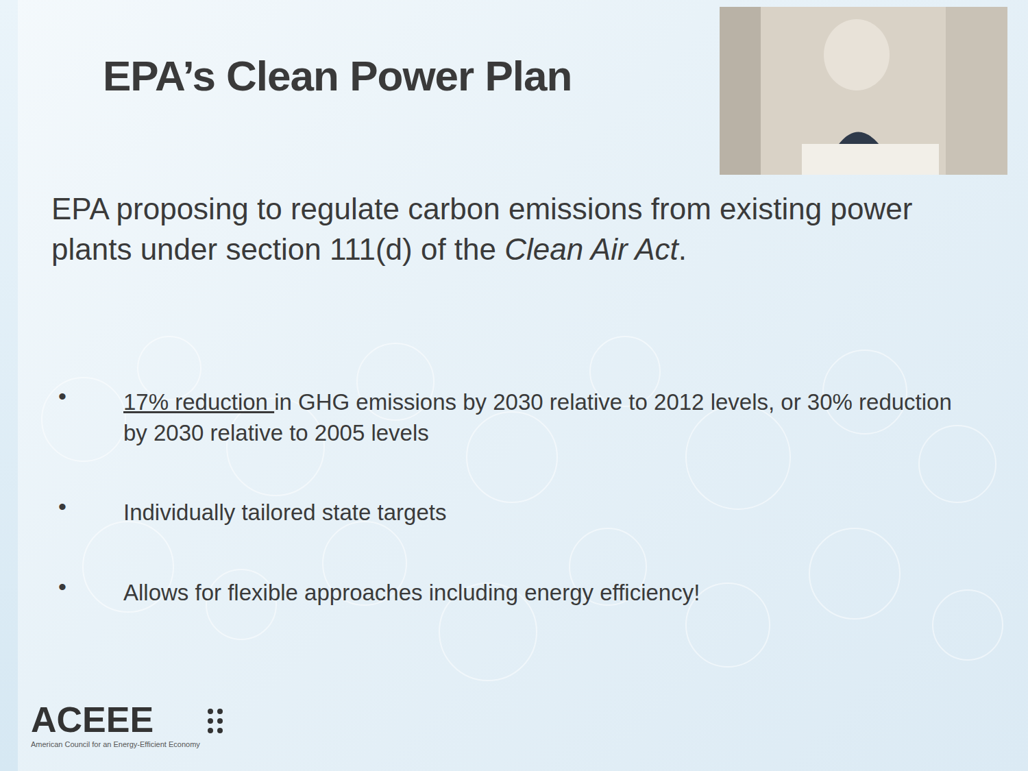EPA’s Clean Power Plan
EPA proposing to regulate carbon emissions from existing power plants under section 111(d) of the Clean Air Act.
17% reduction in GHG emissions by 2030 relative to 2012 levels, or 30% reduction by 2030 relative to 2005 levels
Individually tailored state targets
Allows for flexible approaches including energy efficiency!